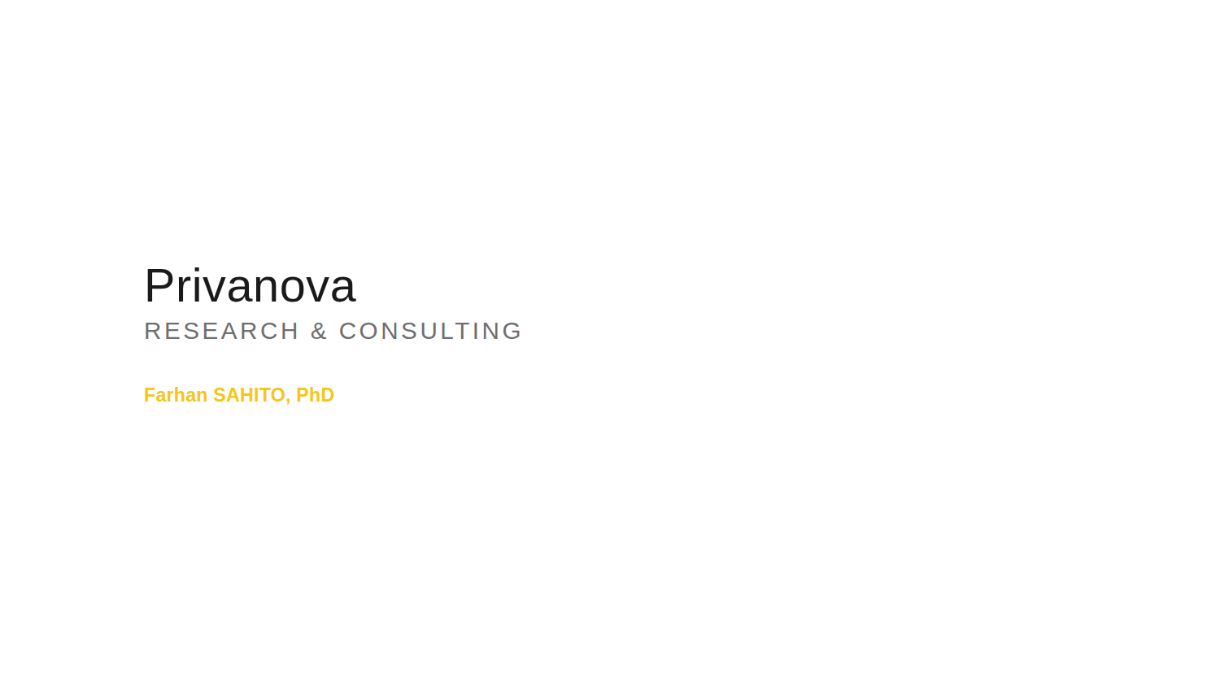Privanova
Research & Consulting
Farhan SAHITO, PhD